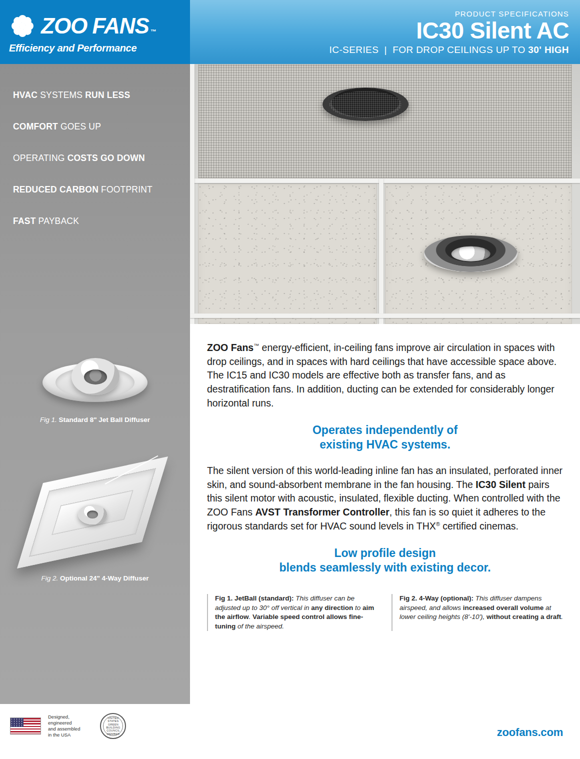ZOO FANS™
Efficiency and Performance
PRODUCT SPECIFICATIONS
IC30 Silent AC
IC-SERIES | FOR DROP CEILINGS UP TO 30' HIGH
HVAC SYSTEMS RUN LESS
COMFORT GOES UP
OPERATING COSTS GO DOWN
REDUCED CARBON FOOTPRINT
FAST PAYBACK
Fig 1. Standard 8" Jet Ball Diffuser
Fig 2. Optional 24" 4-Way Diffuser
ZOO Fans™ energy-efficient, in-ceiling fans improve air circulation in spaces with drop ceilings, and in spaces with hard ceilings that have accessible space above. The IC15 and IC30 models are effective both as transfer fans, and as destratification fans. In addition, ducting can be extended for considerably longer horizontal runs.
Operates independently of
existing HVAC systems.
The silent version of this world-leading inline fan has an insulated, perforated inner skin, and sound-absorbent membrane in the fan housing. The IC30 Silent pairs this silent motor with acoustic, insulated, flexible ducting. When controlled with the ZOO Fans AVST Transformer Controller, this fan is so quiet it adheres to the rigorous standards set for HVAC sound levels in THX® certified cinemas.
Low profile design
blends seamlessly with existing decor.
Fig 1. JetBall (standard): This diffuser can be adjusted up to 30° off vertical in any direction to aim the airflow. Variable speed control allows fine-tuning of the airspeed.
Fig 2. 4-Way (optional): This diffuser dampens airspeed, and allows increased overall volume at lower ceiling heights (8'-10'), without creating a draft.
Designed,
engineered
and assembled
in the USA
UNITED STATES
GREEN BUILDING
COUNCIL
MEMBER
zoofans.com